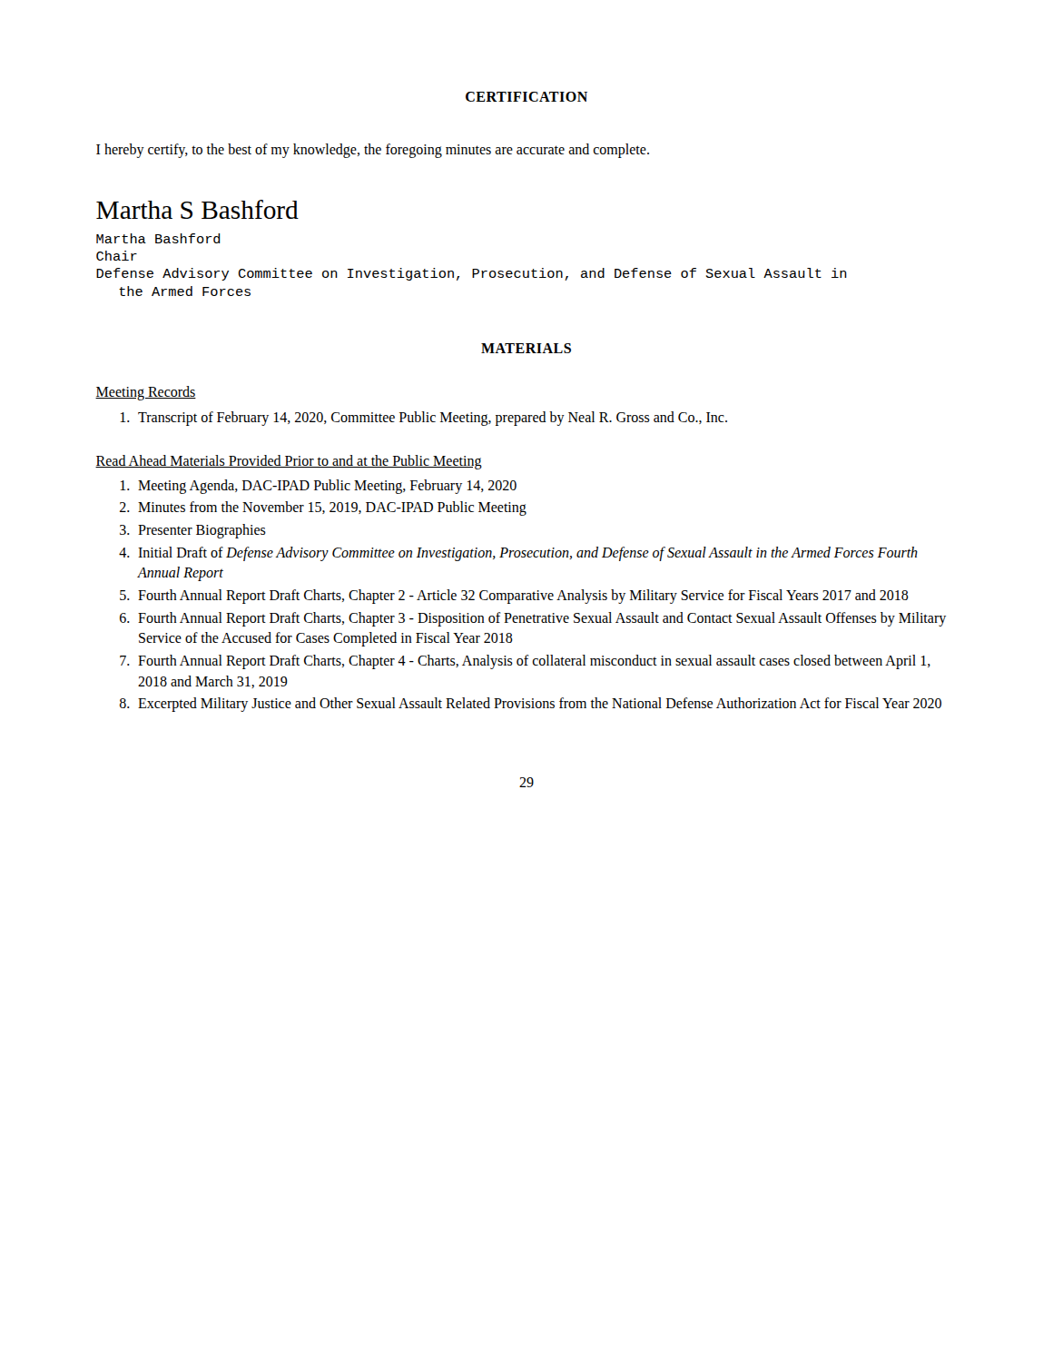CERTIFICATION
I hereby certify, to the best of my knowledge, the foregoing minutes are accurate and complete.
Martha S Bashford
Martha Bashford
Chair
Defense Advisory Committee on Investigation, Prosecution, and Defense of Sexual Assault in the Armed Forces
MATERIALS
Meeting Records
Transcript of February 14, 2020, Committee Public Meeting, prepared by Neal R. Gross and Co., Inc.
Read Ahead Materials Provided Prior to and at the Public Meeting
Meeting Agenda, DAC-IPAD Public Meeting, February 14, 2020
Minutes from the November 15, 2019, DAC-IPAD Public Meeting
Presenter Biographies
Initial Draft of Defense Advisory Committee on Investigation, Prosecution, and Defense of Sexual Assault in the Armed Forces Fourth Annual Report
Fourth Annual Report Draft Charts, Chapter 2 - Article 32 Comparative Analysis by Military Service for Fiscal Years 2017 and 2018
Fourth Annual Report Draft Charts, Chapter 3 - Disposition of Penetrative Sexual Assault and Contact Sexual Assault Offenses by Military Service of the Accused for Cases Completed in Fiscal Year 2018
Fourth Annual Report Draft Charts, Chapter 4 - Charts, Analysis of collateral misconduct in sexual assault cases closed between April 1, 2018 and March 31, 2019
Excerpted Military Justice and Other Sexual Assault Related Provisions from the National Defense Authorization Act for Fiscal Year 2020
29